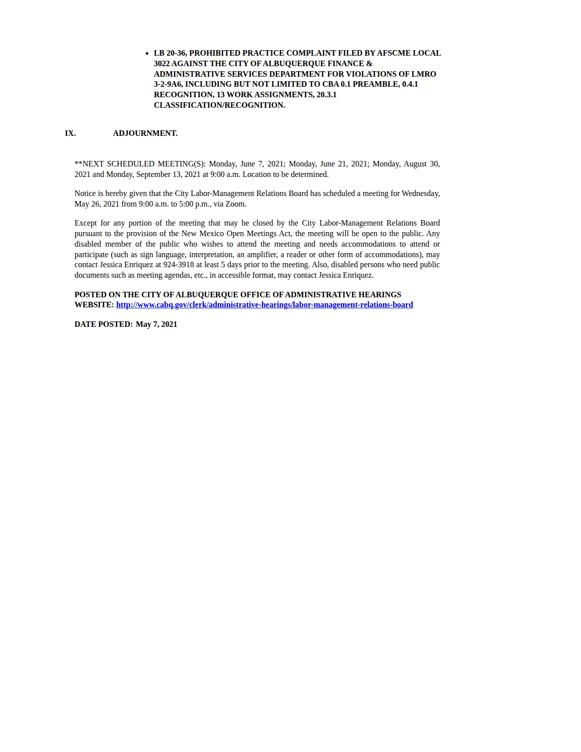LB 20-36, PROHIBITED PRACTICE COMPLAINT FILED BY AFSCME LOCAL 3022 AGAINST THE CITY OF ALBUQUERQUE FINANCE & ADMINISTRATIVE SERVICES DEPARTMENT FOR VIOLATIONS OF LMRO 3-2-9A6, INCLUDING BUT NOT LIMITED TO CBA 0.1 PREAMBLE, 0.4.1 RECOGNITION, 13 WORK ASSIGNMENTS, 20.3.1 CLASSIFICATION/RECOGNITION.
IX. ADJOURNMENT.
**NEXT SCHEDULED MEETING(S): Monday, June 7, 2021; Monday, June 21, 2021; Monday, August 30, 2021 and Monday, September 13, 2021 at 9:00 a.m. Location to be determined.
Notice is hereby given that the City Labor-Management Relations Board has scheduled a meeting for Wednesday, May 26, 2021 from 9:00 a.m. to 5:00 p.m., via Zoom.
Except for any portion of the meeting that may be closed by the City Labor-Management Relations Board pursuant to the provision of the New Mexico Open Meetings Act, the meeting will be open to the public. Any disabled member of the public who wishes to attend the meeting and needs accommodations to attend or participate (such as sign language, interpretation, an amplifier, a reader or other form of accommodations), may contact Jessica Enriquez at 924-3918 at least 5 days prior to the meeting. Also, disabled persons who need public documents such as meeting agendas, etc., in accessible format, may contact Jessica Enriquez.
POSTED ON THE CITY OF ALBUQUERQUE OFFICE OF ADMINISTRATIVE HEARINGS
WEBSITE: http://www.cabq.gov/clerk/administrative-hearings/labor-management-relations-board
DATE POSTED: May 7, 2021